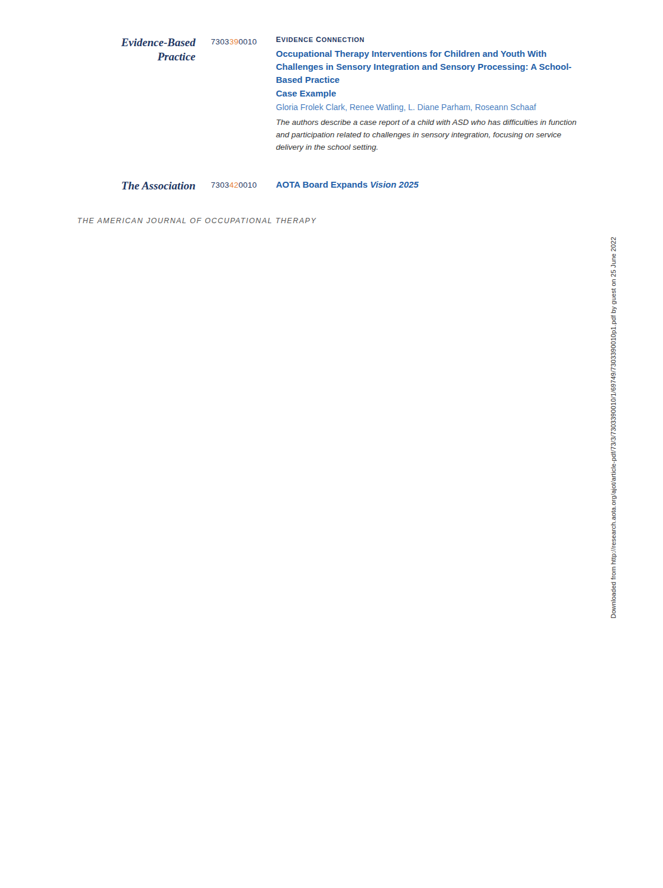Evidence-Based
Practice
7303390010
EVIDENCE CONNECTION
Occupational Therapy Interventions for Children and Youth With Challenges in Sensory Integration and Sensory Processing: A School-Based Practice
Case Example
Gloria Frolek Clark, Renee Watling, L. Diane Parham, Roseann Schaaf
The authors describe a case report of a child with ASD who has difficulties in function and participation related to challenges in sensory integration, focusing on service delivery in the school setting.
The Association
7303420010
AOTA Board Expands Vision 2025
Downloaded from http://research.aota.org/ajot/article-pdf/73/3/7303390010/1/69749/7303390010p1.pdf by guest on 25 June 2022
The American Journal of Occupational Therapy